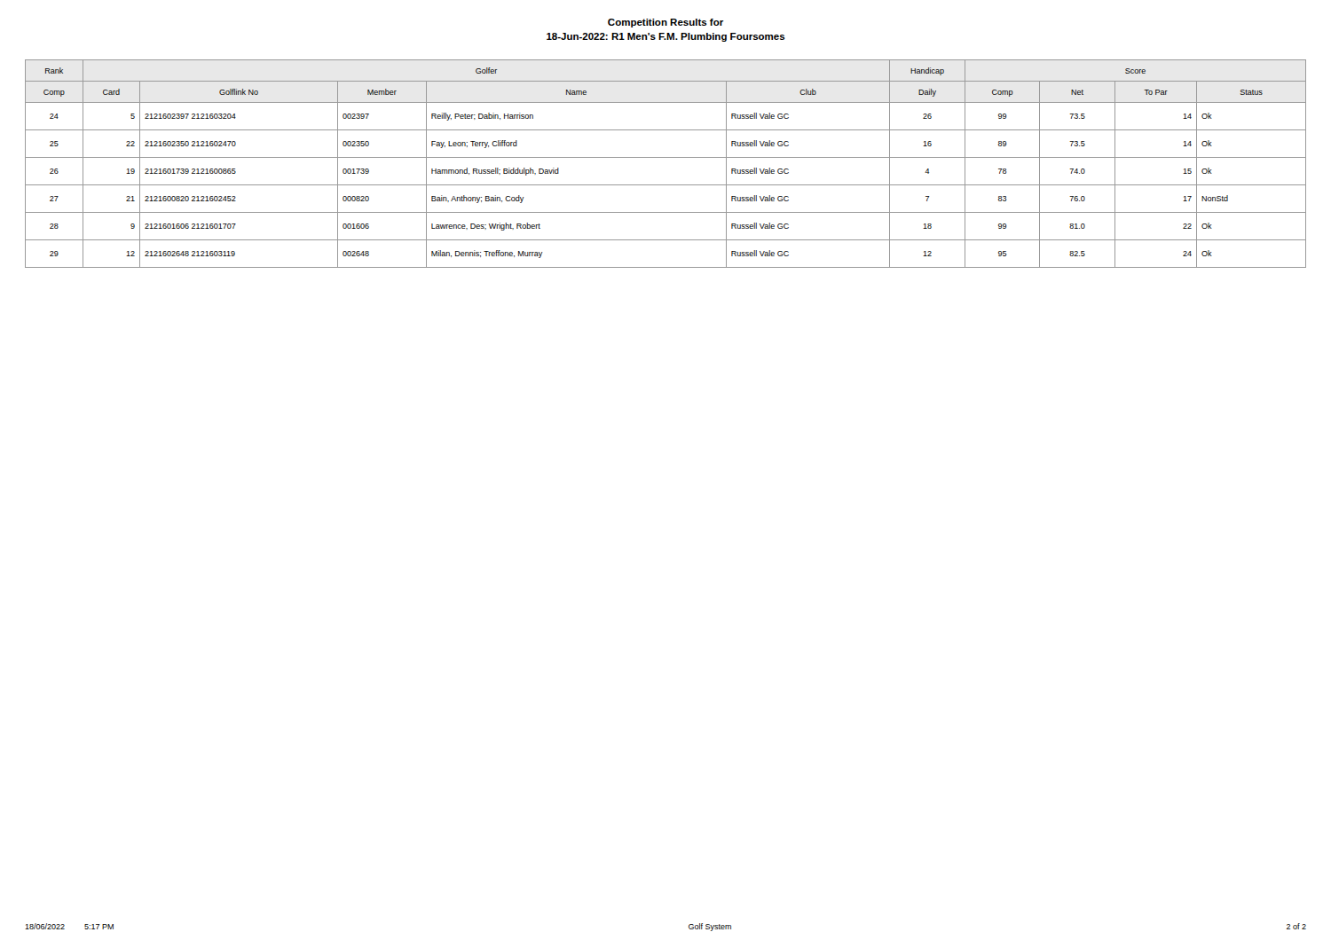Competition Results for
18-Jun-2022: R1 Men's F.M. Plumbing Foursomes
| Rank | Golfer | Handicap | Score |
| --- | --- | --- | --- |
| Comp | Card | Golflink No | Member | Name | Club | Daily | Comp | Net | To Par | Status |
| 24 | 5 | 2121602397 2121603204 | 002397 | Reilly, Peter; Dabin, Harrison | Russell Vale GC | 26 | 99 | 73.5 | 14 | Ok |
| 25 | 22 | 2121602350 2121602470 | 002350 | Fay, Leon; Terry, Clifford | Russell Vale GC | 16 | 89 | 73.5 | 14 | Ok |
| 26 | 19 | 2121601739 2121600865 | 001739 | Hammond, Russell; Biddulph, David | Russell Vale GC | 4 | 78 | 74.0 | 15 | Ok |
| 27 | 21 | 2121600820 2121602452 | 000820 | Bain, Anthony; Bain, Cody | Russell Vale GC | 7 | 83 | 76.0 | 17 | NonStd |
| 28 | 9 | 2121601606 2121601707 | 001606 | Lawrence, Des; Wright, Robert | Russell Vale GC | 18 | 99 | 81.0 | 22 | Ok |
| 29 | 12 | 2121602648 2121603119 | 002648 | Milan, Dennis; Treffone, Murray | Russell Vale GC | 12 | 95 | 82.5 | 24 | Ok |
18/06/20225:17 PM
2 of 2
Golf System